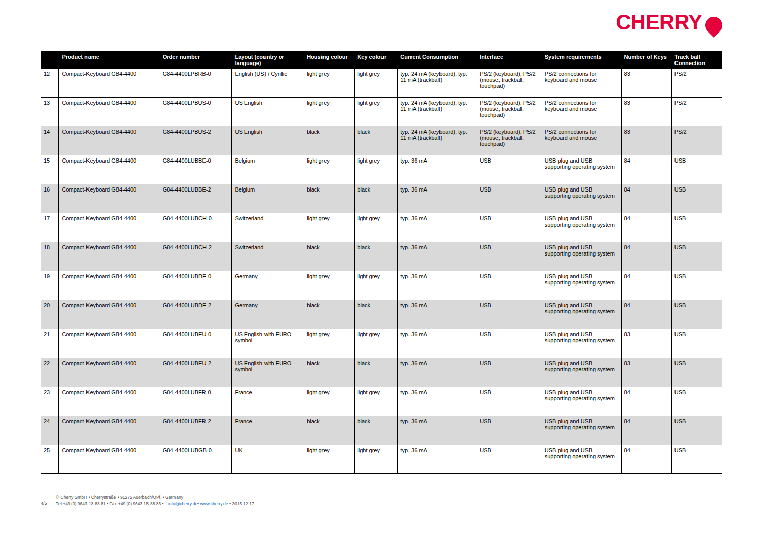CHERRY
| | Product name | Order number | Layout (country or language) | Housing colour | Key colour | Current Consumption | Interface | System requirements | Number of Keys | Track ball Connection |
| --- | --- | --- | --- | --- | --- | --- | --- | --- | --- | --- |
| 12 | Compact-Keyboard G84-4400 | G84-4400LPBRB-0 | English (US) / Cyrillic | light grey | light grey | typ. 24 mA (keyboard), typ. 11 mA (trackball) | PS/2 (keyboard), PS/2 (mouse, trackball, touchpad) | PS/2 connections for keyboard and mouse | 83 | PS/2 |
| 13 | Compact-Keyboard G84-4400 | G84-4400LPBUS-0 | US English | light grey | light grey | typ. 24 mA (keyboard), typ. 11 mA (trackball) | PS/2 (keyboard), PS/2 (mouse, trackball, touchpad) | PS/2 connections for keyboard and mouse | 83 | PS/2 |
| 14 | Compact-Keyboard G84-4400 | G84-4400LPBUS-2 | US English | black | black | typ. 24 mA (keyboard), typ. 11 mA (trackball) | PS/2 (keyboard), PS/2 (mouse, trackball, touchpad) | PS/2 connections for keyboard and mouse | 83 | PS/2 |
| 15 | Compact-Keyboard G84-4400 | G84-4400LUBBE-0 | Belgium | light grey | light grey | typ. 36 mA | USB | USB plug and USB supporting operating system | 84 | USB |
| 16 | Compact-Keyboard G84-4400 | G84-4400LUBBE-2 | Belgium | black | black | typ. 36 mA | USB | USB plug and USB supporting operating system | 84 | USB |
| 17 | Compact-Keyboard G84-4400 | G84-4400LUBCH-0 | Switzerland | light grey | light grey | typ. 36 mA | USB | USB plug and USB supporting operating system | 84 | USB |
| 18 | Compact-Keyboard G84-4400 | G84-4400LUBCH-2 | Switzerland | black | black | typ. 36 mA | USB | USB plug and USB supporting operating system | 84 | USB |
| 19 | Compact-Keyboard G84-4400 | G84-4400LUBDE-0 | Germany | light grey | light grey | typ. 36 mA | USB | USB plug and USB supporting operating system | 84 | USB |
| 20 | Compact-Keyboard G84-4400 | G84-4400LUBDE-2 | Germany | black | black | typ. 36 mA | USB | USB plug and USB supporting operating system | 84 | USB |
| 21 | Compact-Keyboard G84-4400 | G84-4400LUBEU-0 | US English with EURO symbol | light grey | light grey | typ. 36 mA | USB | USB plug and USB supporting operating system | 83 | USB |
| 22 | Compact-Keyboard G84-4400 | G84-4400LUBEU-2 | US English with EURO symbol | black | black | typ. 36 mA | USB | USB plug and USB supporting operating system | 83 | USB |
| 23 | Compact-Keyboard G84-4400 | G84-4400LUBFR-0 | France | light grey | light grey | typ. 36 mA | USB | USB plug and USB supporting operating system | 84 | USB |
| 24 | Compact-Keyboard G84-4400 | G84-4400LUBFR-2 | France | black | black | typ. 36 mA | USB | USB plug and USB supporting operating system | 84 | USB |
| 25 | Compact-Keyboard G84-4400 | G84-4400LUBGB-0 | UK | light grey | light grey | typ. 36 mA | USB | USB plug and USB supporting operating system | 84 | USB |
4/5 © Cherry GmbH • Cherrystraße • 91275 Auerbach/OPf. • Germany
Tel +49 (0) 9643 18-88 81 • Fax +49 (0) 9643 18-88 86 • info@cherry.de• www.cherry.de • 2015-12-17